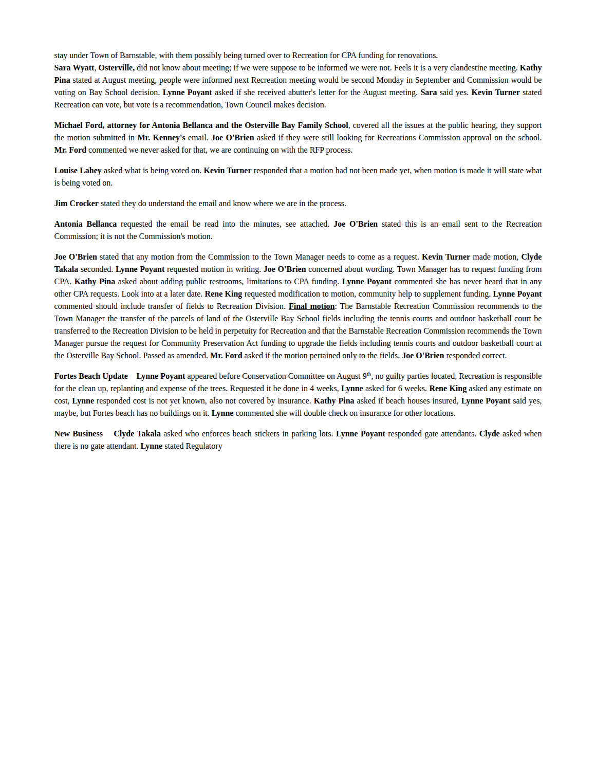stay under Town of Barnstable, with them possibly being turned over to Recreation for CPA funding for renovations.
Sara Wyatt, Osterville, did not know about meeting; if we were suppose to be informed we were not. Feels it is a very clandestine meeting. Kathy Pina stated at August meeting, people were informed next Recreation meeting would be second Monday in September and Commission would be voting on Bay School decision. Lynne Poyant asked if she received abutter's letter for the August meeting. Sara said yes. Kevin Turner stated Recreation can vote, but vote is a recommendation, Town Council makes decision.
Michael Ford, attorney for Antonia Bellanca and the Osterville Bay Family School, covered all the issues at the public hearing, they support the motion submitted in Mr. Kenney's email. Joe O'Brien asked if they were still looking for Recreations Commission approval on the school. Mr. Ford commented we never asked for that, we are continuing on with the RFP process.
Louise Lahey asked what is being voted on. Kevin Turner responded that a motion had not been made yet, when motion is made it will state what is being voted on.
Jim Crocker stated they do understand the email and know where we are in the process.
Antonia Bellanca requested the email be read into the minutes, see attached. Joe O'Brien stated this is an email sent to the Recreation Commission; it is not the Commission's motion.
Joe O'Brien stated that any motion from the Commission to the Town Manager needs to come as a request. Kevin Turner made motion, Clyde Takala seconded. Lynne Poyant requested motion in writing. Joe O'Brien concerned about wording. Town Manager has to request funding from CPA. Kathy Pina asked about adding public restrooms, limitations to CPA funding. Lynne Poyant commented she has never heard that in any other CPA requests. Look into at a later date. Rene King requested modification to motion, community help to supplement funding. Lynne Poyant commented should include transfer of fields to Recreation Division. Final motion: The Barnstable Recreation Commission recommends to the Town Manager the transfer of the parcels of land of the Osterville Bay School fields including the tennis courts and outdoor basketball court be transferred to the Recreation Division to be held in perpetuity for Recreation and that the Barnstable Recreation Commission recommends the Town Manager pursue the request for Community Preservation Act funding to upgrade the fields including tennis courts and outdoor basketball court at the Osterville Bay School. Passed as amended. Mr. Ford asked if the motion pertained only to the fields. Joe O'Brien responded correct.
Fortes Beach Update Lynne Poyant appeared before Conservation Committee on August 9th, no guilty parties located, Recreation is responsible for the clean up, replanting and expense of the trees. Requested it be done in 4 weeks, Lynne asked for 6 weeks. Rene King asked any estimate on cost, Lynne responded cost is not yet known, also not covered by insurance. Kathy Pina asked if beach houses insured, Lynne Poyant said yes, maybe, but Fortes beach has no buildings on it. Lynne commented she will double check on insurance for other locations.
New Business Clyde Takala asked who enforces beach stickers in parking lots. Lynne Poyant responded gate attendants. Clyde asked when there is no gate attendant. Lynne stated Regulatory